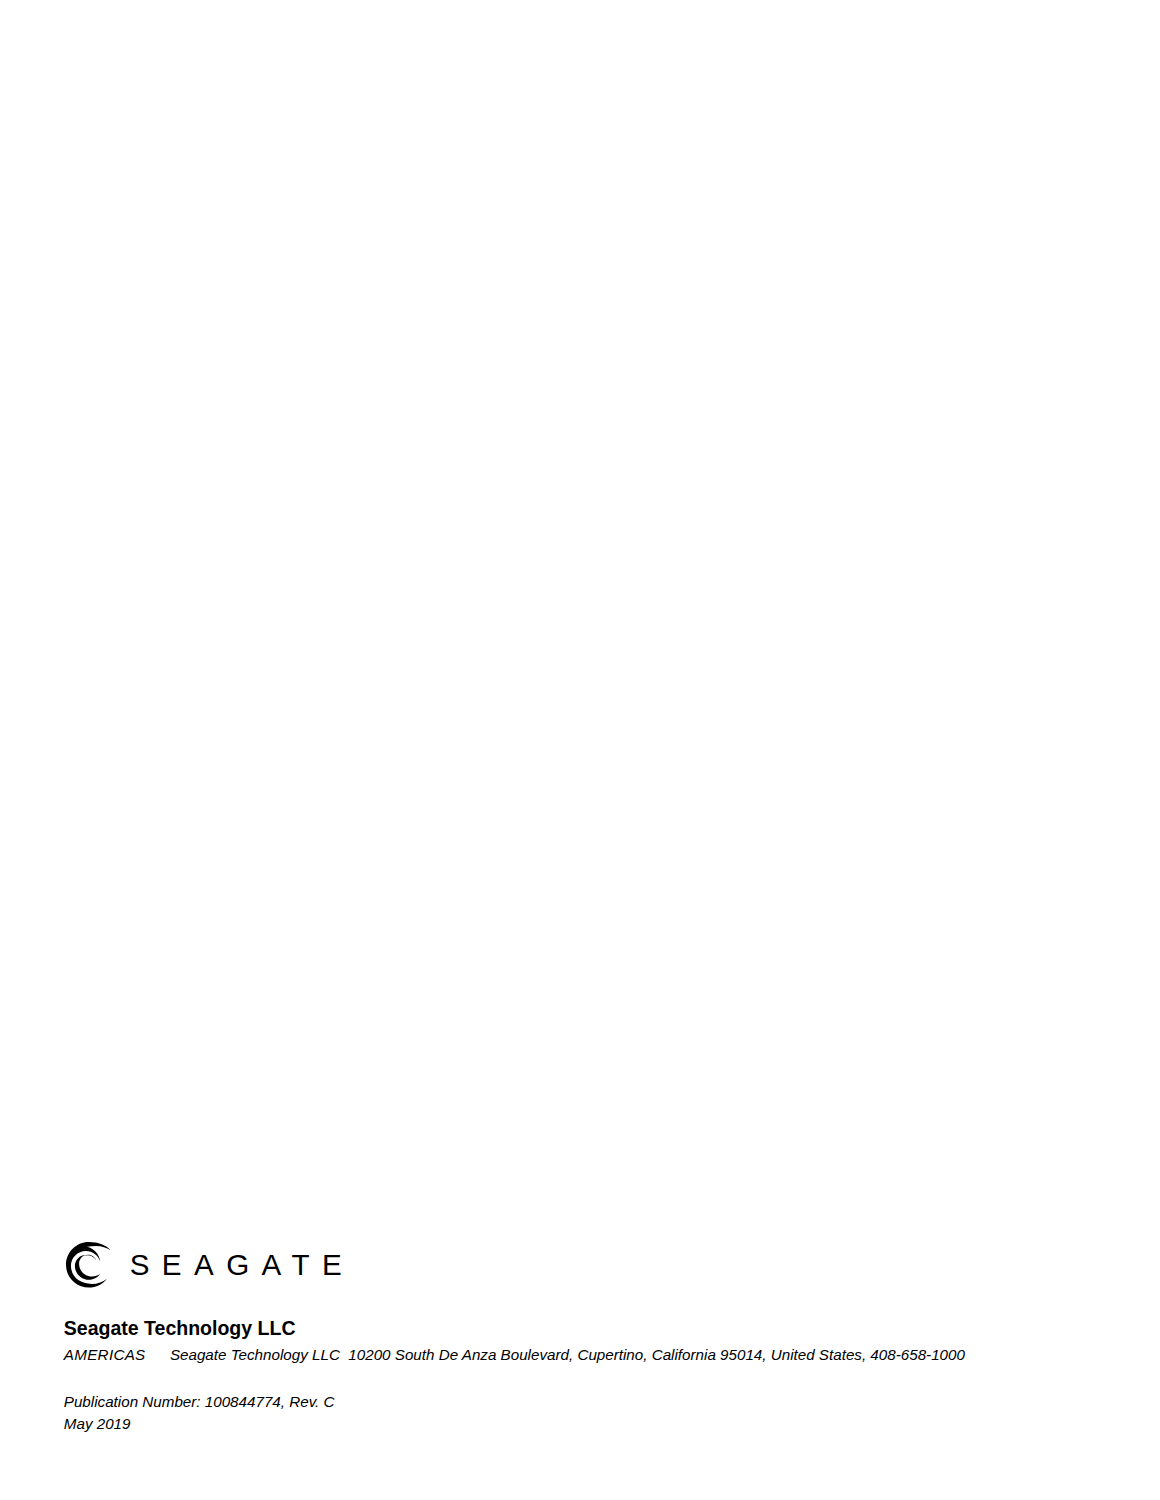SEAGATE
Seagate Technology LLC
AMERICAS Seagate Technology LLC 10200 South De Anza Boulevard, Cupertino, California 95014, United States, 408-658-1000
Publication Number: 100844774, Rev. C
May 2019